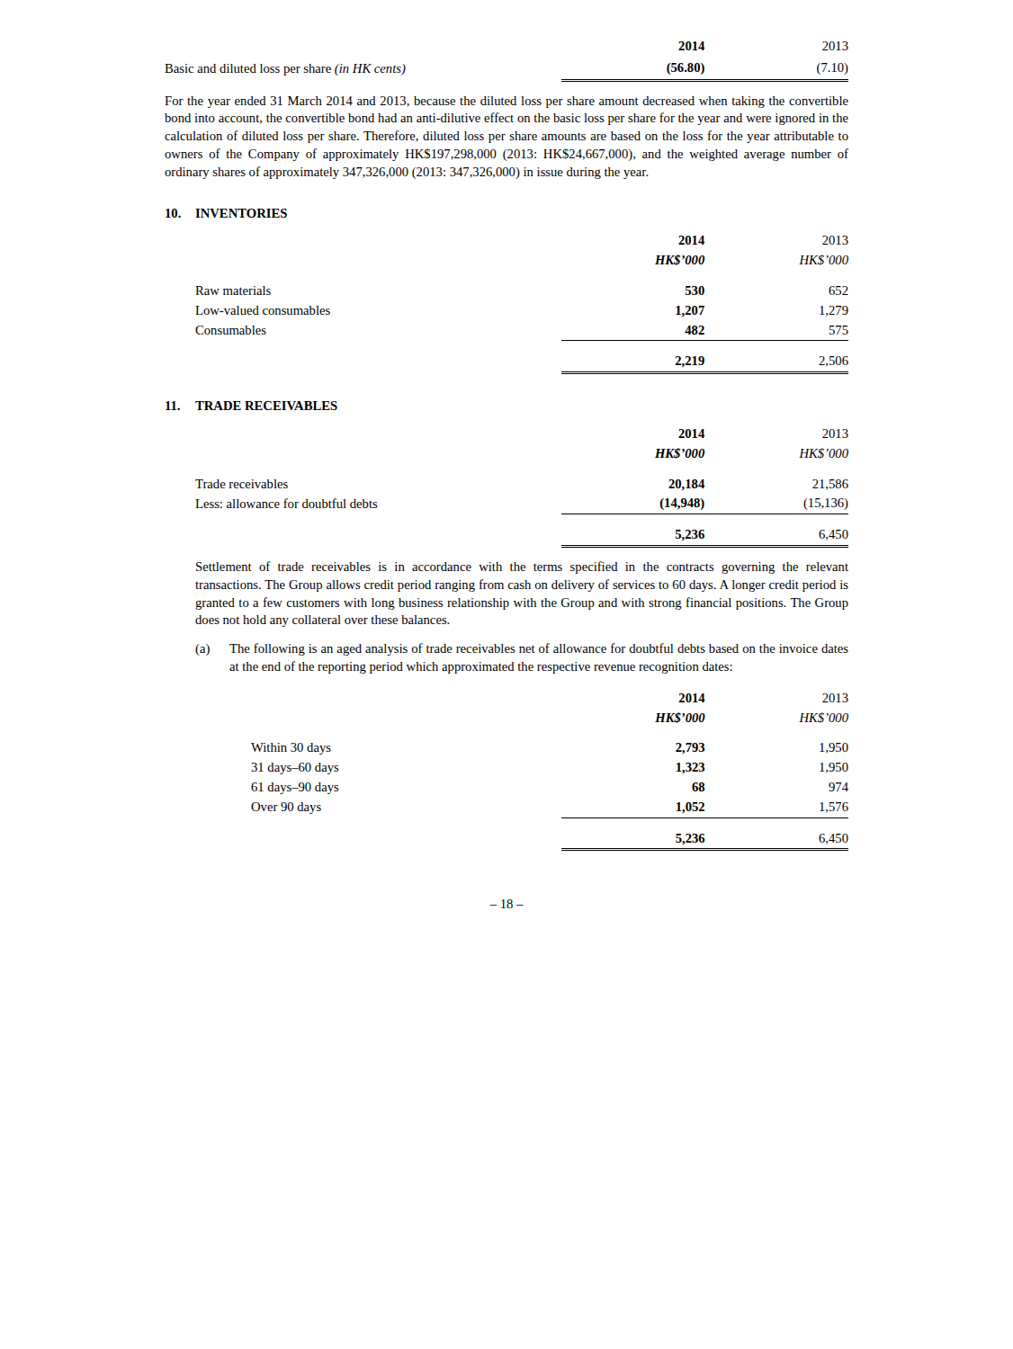| | 2014 | 2013 |
| Basic and diluted loss per share (in HK cents) | (56.80) | (7.10) |
For the year ended 31 March 2014 and 2013, because the diluted loss per share amount decreased when taking the convertible bond into account, the convertible bond had an anti-dilutive effect on the basic loss per share for the year and were ignored in the calculation of diluted loss per share. Therefore, diluted loss per share amounts are based on the loss for the year attributable to owners of the Company of approximately HK$197,298,000 (2013: HK$24,667,000), and the weighted average number of ordinary shares of approximately 347,326,000 (2013: 347,326,000) in issue during the year.
10. INVENTORIES
| | 2014 | 2013 |
| | HK$’000 | HK$’000 |
| Raw materials | 530 | 652 |
| Low-valued consumables | 1,207 | 1,279 |
| Consumables | 482 | 575 |
| | 2,219 | 2,506 |
11. TRADE RECEIVABLES
| | 2014 | 2013 |
| | HK$’000 | HK$’000 |
| Trade receivables | 20,184 | 21,586 |
| Less: allowance for doubtful debts | (14,948) | (15,136) |
| | 5,236 | 6,450 |
Settlement of trade receivables is in accordance with the terms specified in the contracts governing the relevant transactions. The Group allows credit period ranging from cash on delivery of services to 60 days. A longer credit period is granted to a few customers with long business relationship with the Group and with strong financial positions. The Group does not hold any collateral over these balances.
(a)
The following is an aged analysis of trade receivables net of allowance for doubtful debts based on the invoice dates at the end of the reporting period which approximated the respective revenue recognition dates:
| | 2014 | 2013 |
| | HK$’000 | HK$’000 |
| Within 30 days | 2,793 | 1,950 |
| 31 days–60 days | 1,323 | 1,950 |
| 61 days–90 days | 68 | 974 |
| Over 90 days | 1,052 | 1,576 |
| | 5,236 | 6,450 |
– 18 –